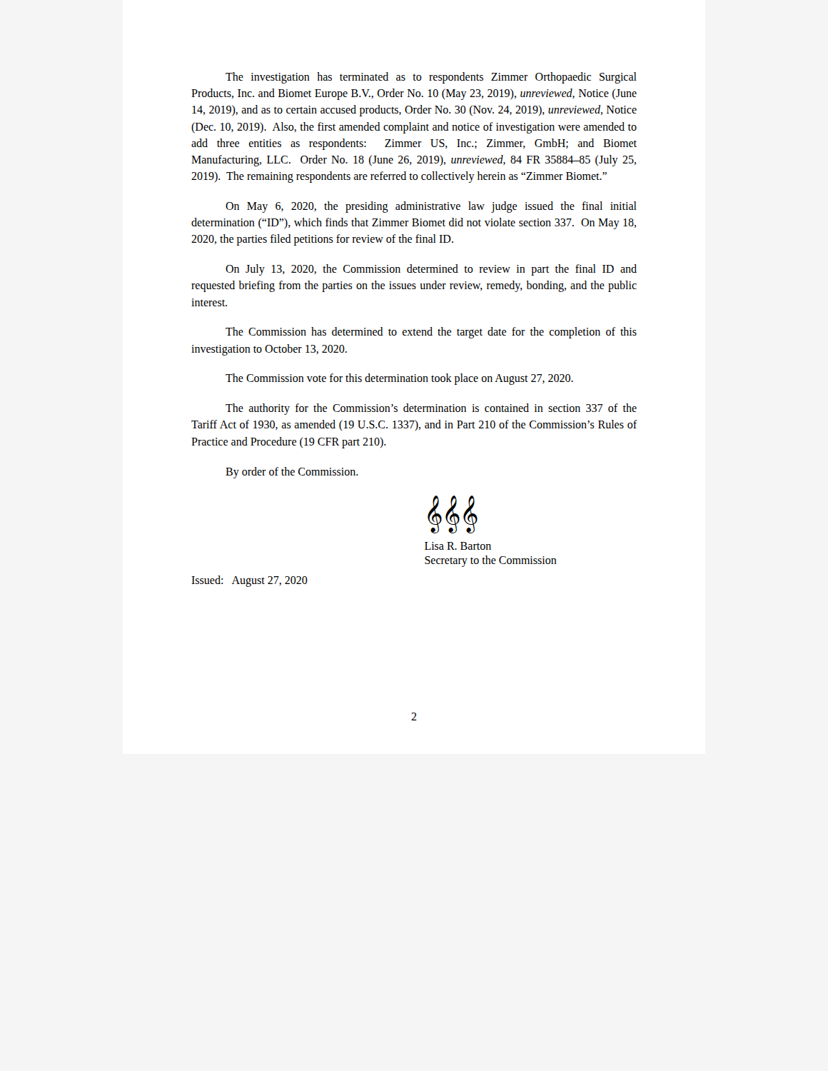The investigation has terminated as to respondents Zimmer Orthopaedic Surgical Products, Inc. and Biomet Europe B.V., Order No. 10 (May 23, 2019), unreviewed, Notice (June 14, 2019), and as to certain accused products, Order No. 30 (Nov. 24, 2019), unreviewed, Notice (Dec. 10, 2019). Also, the first amended complaint and notice of investigation were amended to add three entities as respondents: Zimmer US, Inc.; Zimmer, GmbH; and Biomet Manufacturing, LLC. Order No. 18 (June 26, 2019), unreviewed, 84 FR 35884–85 (July 25, 2019). The remaining respondents are referred to collectively herein as “Zimmer Biomet.”
On May 6, 2020, the presiding administrative law judge issued the final initial determination (“ID”), which finds that Zimmer Biomet did not violate section 337. On May 18, 2020, the parties filed petitions for review of the final ID.
On July 13, 2020, the Commission determined to review in part the final ID and requested briefing from the parties on the issues under review, remedy, bonding, and the public interest.
The Commission has determined to extend the target date for the completion of this investigation to October 13, 2020.
The Commission vote for this determination took place on August 27, 2020.
The authority for the Commission’s determination is contained in section 337 of the Tariff Act of 1930, as amended (19 U.S.C. 1337), and in Part 210 of the Commission’s Rules of Practice and Procedure (19 CFR part 210).
By order of the Commission.
𝄞𝄞𝄞
Lisa R. Barton
Secretary to the Commission
Issued: August 27, 2020
2